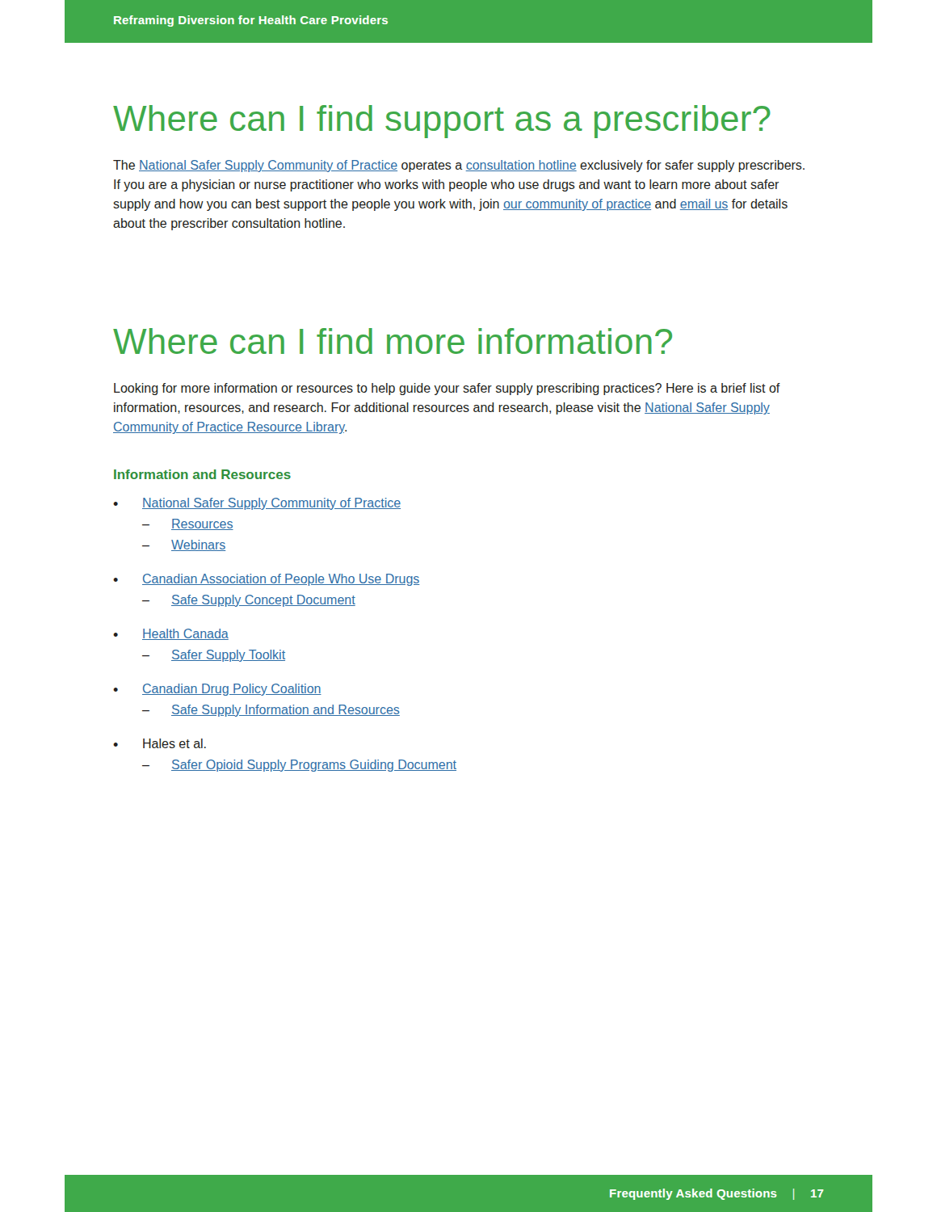Reframing Diversion for Health Care Providers
Where can I find support as a prescriber?
The National Safer Supply Community of Practice operates a consultation hotline exclusively for safer supply prescribers. If you are a physician or nurse practitioner who works with people who use drugs and want to learn more about safer supply and how you can best support the people you work with, join our community of practice and email us for details about the prescriber consultation hotline.
Where can I find more information?
Looking for more information or resources to help guide your safer supply prescribing practices? Here is a brief list of information, resources, and research. For additional resources and research, please visit the National Safer Supply Community of Practice Resource Library.
Information and Resources
National Safer Supply Community of Practice
Resources
Webinars
Canadian Association of People Who Use Drugs
Safe Supply Concept Document
Health Canada
Safer Supply Toolkit
Canadian Drug Policy Coalition
Safe Supply Information and Resources
Hales et al.
Safer Opioid Supply Programs Guiding Document
Frequently Asked Questions | 17